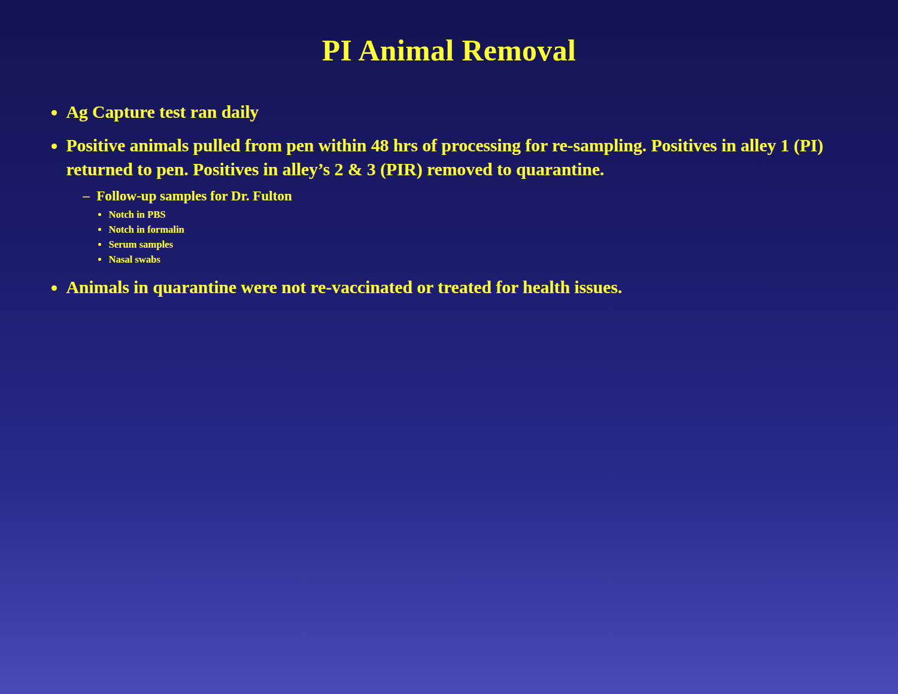PI Animal Removal
Ag Capture test ran daily
Positive animals pulled from pen within 48 hrs of processing for re-sampling. Positives in alley 1 (PI) returned to pen. Positives in alley’s 2 & 3 (PIR) removed to quarantine.
Follow-up samples for Dr. Fulton
Notch in PBS
Notch in formalin
Serum samples
Nasal swabs
Animals in quarantine were not re-vaccinated or treated for health issues.